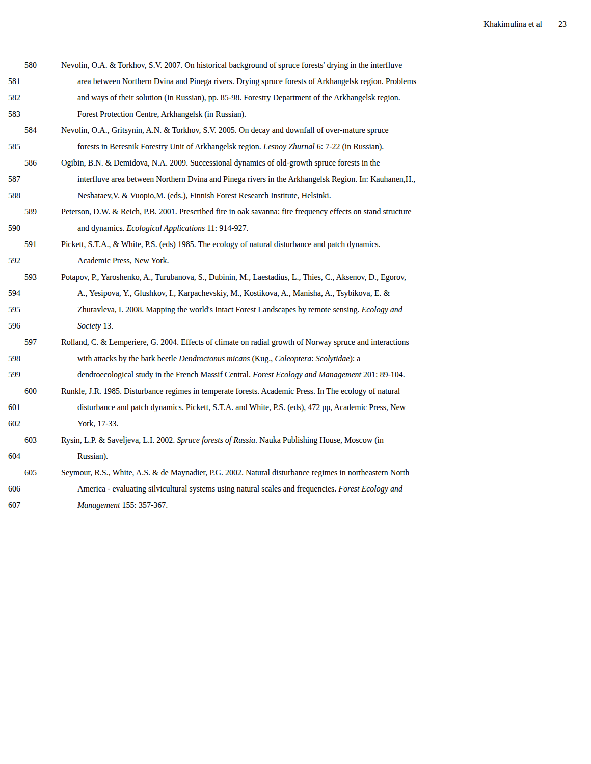Khakimulina et al23
580 Nevolin, O.A. & Torkhov, S.V. 2007. On historical background of spruce forests' drying in the interfluve
581 area between Northern Dvina and Pinega rivers. Drying spruce forests of Arkhangelsk region. Problems
582 and ways of their solution (In Russian), pp. 85-98. Forestry Department of the Arkhangelsk region.
583 Forest Protection Centre, Arkhangelsk (in Russian).
584 Nevolin, O.A., Gritsynin, A.N. & Torkhov, S.V. 2005. On decay and downfall of over-mature spruce
585 forests in Beresnik Forestry Unit of Arkhangelsk region. Lesnoy Zhurnal 6: 7-22 (in Russian).
586 Ogibin, B.N. & Demidova, N.A. 2009. Successional dynamics of old-growth spruce forests in the
587 interfluve area between Northern Dvina and Pinega rivers in the Arkhangelsk Region. In: Kauhanen,H.,
588 Neshataev,V. & Vuopio,M. (eds.), Finnish Forest Research Institute, Helsinki.
589 Peterson, D.W. & Reich, P.B. 2001. Prescribed fire in oak savanna: fire frequency effects on stand structure
590 and dynamics. Ecological Applications 11: 914-927.
591 Pickett, S.T.A., & White, P.S. (eds) 1985. The ecology of natural disturbance and patch dynamics.
592 Academic Press, New York.
593 Potapov, P., Yaroshenko, A., Turubanova, S., Dubinin, M., Laestadius, L., Thies, C., Aksenov, D., Egorov,
594 A., Yesipova, Y., Glushkov, I., Karpachevskiy, M., Kostikova, A., Manisha, A., Tsybikova, E. &
595 Zhuravleva, I. 2008. Mapping the world's Intact Forest Landscapes by remote sensing. Ecology and
596 Society 13.
597 Rolland, C. & Lemperiere, G. 2004. Effects of climate on radial growth of Norway spruce and interactions
598 with attacks by the bark beetle Dendroctonus micans (Kug., Coleoptera: Scolytidae): a
599 dendroecological study in the French Massif Central. Forest Ecology and Management 201: 89-104.
600 Runkle, J.R. 1985. Disturbance regimes in temperate forests. Academic Press. In The ecology of natural
601 disturbance and patch dynamics. Pickett, S.T.A. and White, P.S. (eds), 472 pp, Academic Press, New
602 York, 17-33.
603 Rysin, L.P. & Saveljeva, L.I. 2002. Spruce forests of Russia. Nauka Publishing House, Moscow (in
604 Russian).
605 Seymour, R.S., White, A.S. & de Maynadier, P.G. 2002. Natural disturbance regimes in northeastern North
606 America - evaluating silvicultural systems using natural scales and frequencies. Forest Ecology and
607 Management 155: 357-367.